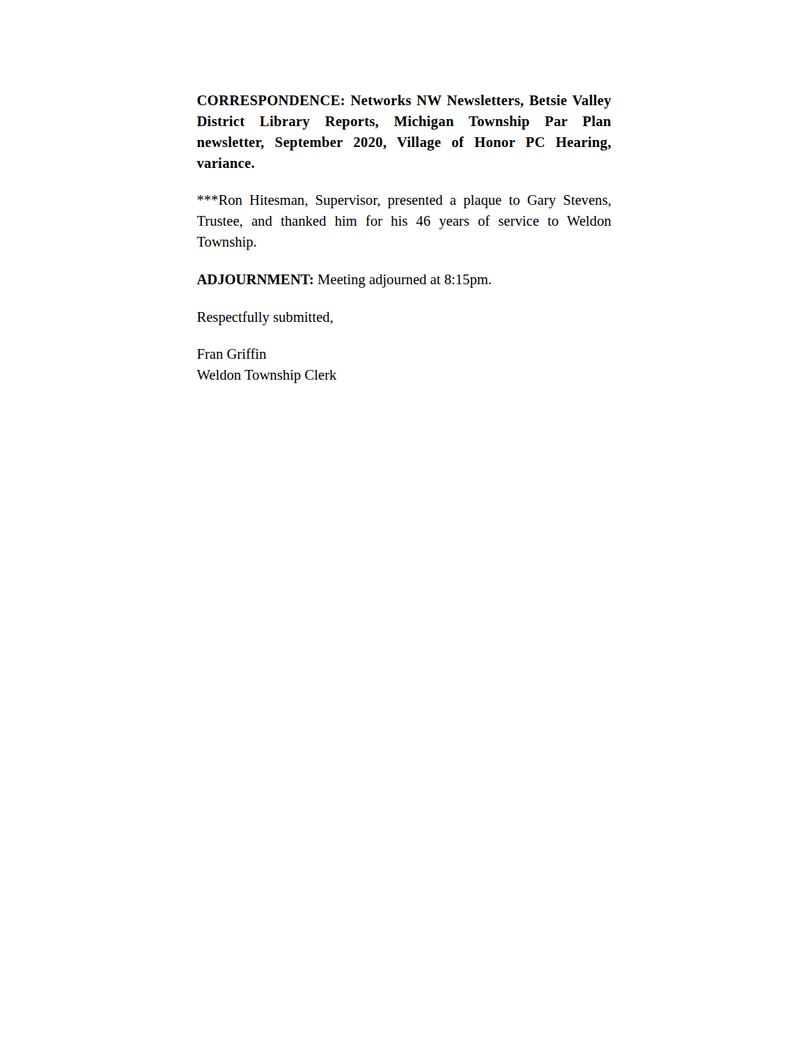CORRESPONDENCE: Networks NW Newsletters, Betsie Valley District Library Reports, Michigan Township Par Plan newsletter, September 2020, Village of Honor PC Hearing, variance.
***Ron Hitesman, Supervisor, presented a plaque to Gary Stevens, Trustee, and thanked him for his 46 years of service to Weldon Township.
ADJOURNMENT: Meeting adjourned at 8:15pm.
Respectfully submitted,
Fran Griffin
Weldon Township Clerk